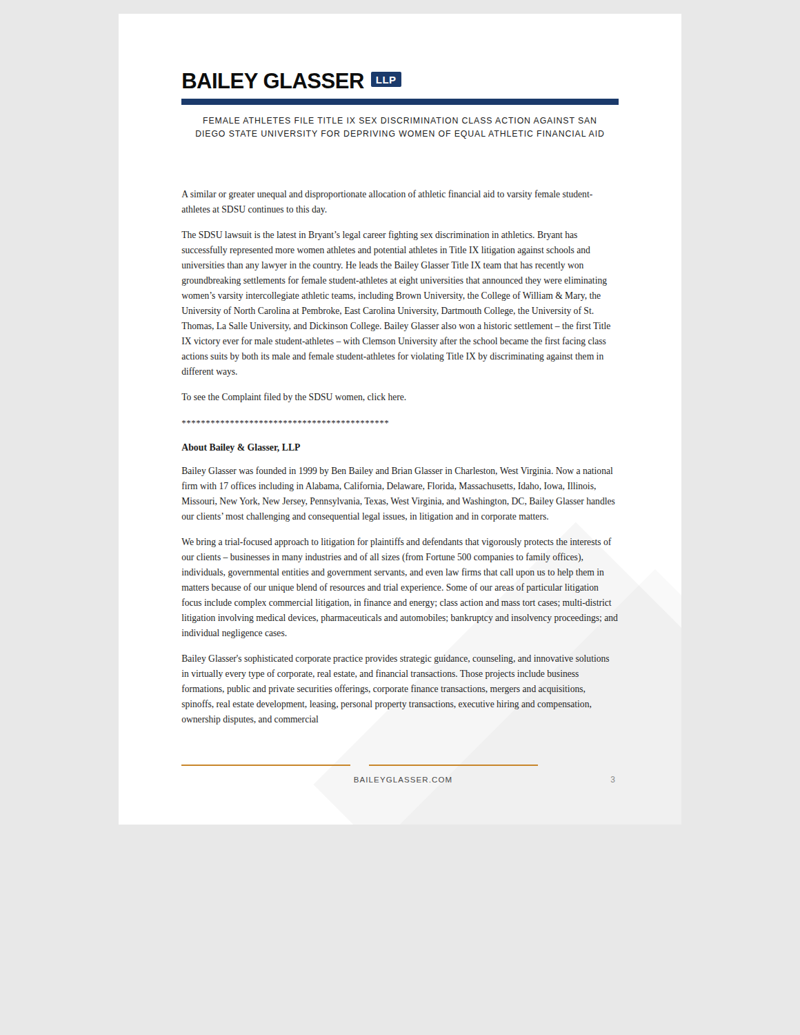BAILEY GLASSER LLP
Female Athletes File Title IX Sex Discrimination Class Action Against San Diego State University for Depriving Women of Equal Athletic Financial Aid
A similar or greater unequal and disproportionate allocation of athletic financial aid to varsity female student-athletes at SDSU continues to this day.
The SDSU lawsuit is the latest in Bryant’s legal career fighting sex discrimination in athletics. Bryant has successfully represented more women athletes and potential athletes in Title IX litigation against schools and universities than any lawyer in the country. He leads the Bailey Glasser Title IX team that has recently won groundbreaking settlements for female student-athletes at eight universities that announced they were eliminating women’s varsity intercollegiate athletic teams, including Brown University, the College of William & Mary, the University of North Carolina at Pembroke, East Carolina University, Dartmouth College, the University of St. Thomas, La Salle University, and Dickinson College. Bailey Glasser also won a historic settlement – the first Title IX victory ever for male student-athletes – with Clemson University after the school became the first facing class actions suits by both its male and female student-athletes for violating Title IX by discriminating against them in different ways.
To see the Complaint filed by the SDSU women, click here.
*******************************************
About Bailey & Glasser, LLP
Bailey Glasser was founded in 1999 by Ben Bailey and Brian Glasser in Charleston, West Virginia. Now a national firm with 17 offices including in Alabama, California, Delaware, Florida, Massachusetts, Idaho, Iowa, Illinois, Missouri, New York, New Jersey, Pennsylvania, Texas, West Virginia, and Washington, DC, Bailey Glasser handles our clients’ most challenging and consequential legal issues, in litigation and in corporate matters.
We bring a trial-focused approach to litigation for plaintiffs and defendants that vigorously protects the interests of our clients – businesses in many industries and of all sizes (from Fortune 500 companies to family offices), individuals, governmental entities and government servants, and even law firms that call upon us to help them in matters because of our unique blend of resources and trial experience. Some of our areas of particular litigation focus include complex commercial litigation, in finance and energy; class action and mass tort cases; multi-district litigation involving medical devices, pharmaceuticals and automobiles; bankruptcy and insolvency proceedings; and individual negligence cases.
Bailey Glasser's sophisticated corporate practice provides strategic guidance, counseling, and innovative solutions in virtually every type of corporate, real estate, and financial transactions. Those projects include business formations, public and private securities offerings, corporate finance transactions, mergers and acquisitions, spinoffs, real estate development, leasing, personal property transactions, executive hiring and compensation, ownership disputes, and commercial
BAILEYGLASSER.COM
3